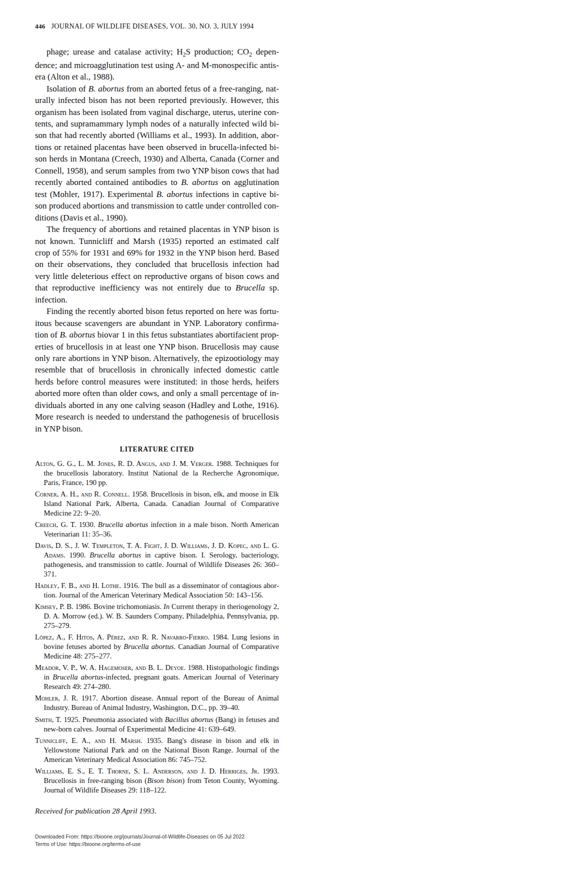446 JOURNAL OF WILDLIFE DISEASES, VOL. 30, NO. 3, JULY 1994
phage; urease and catalase activity; H2S production; CO2 dependence; and microagglutination test using A- and M-monospecific antisera (Alton et al., 1988).
Isolation of B. abortus from an aborted fetus of a free-ranging, naturally infected bison has not been reported previously. However, this organism has been isolated from vaginal discharge, uterus, uterine contents, and supramammary lymph nodes of a naturally infected wild bison that had recently aborted (Williams et al., 1993). In addition, abortions or retained placentas have been observed in brucella-infected bison herds in Montana (Creech, 1930) and Alberta, Canada (Corner and Connell, 1958), and serum samples from two YNP bison cows that had recently aborted contained antibodies to B. abortus on agglutination test (Mohler, 1917). Experimental B. abortus infections in captive bison produced abortions and transmission to cattle under controlled conditions (Davis et al., 1990).
The frequency of abortions and retained placentas in YNP bison is not known. Tunnicliff and Marsh (1935) reported an estimated calf crop of 55% for 1931 and 69% for 1932 in the YNP bison herd. Based on their observations, they concluded that brucellosis infection had very little deleterious effect on reproductive organs of bison cows and that reproductive inefficiency was not entirely due to Brucella sp. infection.
Finding the recently aborted bison fetus reported on here was fortuitous because scavengers are abundant in YNP. Laboratory confirmation of B. abortus biovar 1 in this fetus substantiates abortifacient properties of brucellosis in at least one YNP bison. Brucellosis may cause only rare abortions in YNP bison. Alternatively, the epizootiology may resemble that of brucellosis in chronically infected domestic cattle herds before control measures were instituted: in those herds, heifers aborted more often than older cows, and only a small percentage of individuals aborted in any one calving season (Hadley and Lothe, 1916). More research is needed to understand the pathogenesis of brucellosis in YNP bison.
LITERATURE CITED
Alton, G. G., L. M. Jones, R. D. Angus, and J. M. Verger. 1988. Techniques for the brucellosis laboratory. Institut National de la Recherche Agronomique, Paris, France, 190 pp.
Corner, A. H., and R. Connell. 1958. Brucellosis in bison, elk, and moose in Elk Island National Park, Alberta, Canada. Canadian Journal of Comparative Medicine 22: 9–20.
Creech, G. T. 1930. Brucella abortus infection in a male bison. North American Veterinarian 11: 35–36.
Davis, D. S., J. W. Templeton, T. A. Fight, J. D. Williams, J. D. Kopec, and L. G. Adams. 1990. Brucella abortus in captive bison. I. Serology, bacteriology, pathogenesis, and transmission to cattle. Journal of Wildlife Diseases 26: 360–371.
Hadley, F. B., and H. Lothe. 1916. The bull as a disseminator of contagious abortion. Journal of the American Veterinary Medical Association 50: 143–156.
Kimsey, P. B. 1986. Bovine trichomoniasis. In Current therapy in theriogenology 2, D. A. Morrow (ed.). W. B. Saunders Company, Philadelphia, Pennsylvania, pp. 275–279.
López, A., F. Hitos, A. Pérez, and R. R. Navarro-Fierro. 1984. Lung lesions in bovine fetuses aborted by Brucella abortus. Canadian Journal of Comparative Medicine 48: 275–277.
Meador, V. P., W. A. Hagemoser, and B. L. Deyoe. 1988. Histopathologic findings in Brucella abortus-infected, pregnant goats. American Journal of Veterinary Research 49: 274–280.
Mohler, J. R. 1917. Abortion disease. Annual report of the Bureau of Animal Industry. Bureau of Animal Industry, Washington, D.C., pp. 39–40.
Smith, T. 1925. Pneumonia associated with Bacillus abortus (Bang) in fetuses and new-born calves. Journal of Experimental Medicine 41: 639–649.
Tunnicliff, E. A., and H. Marsh. 1935. Bang's disease in bison and elk in Yellowstone National Park and on the National Bison Range. Journal of the American Veterinary Medical Association 86: 745–752.
Williams, E. S., E. T. Thorne, S. L. Anderson, and J. D. Herriges, Jr. 1993. Brucellosis in free-ranging bison (Bison bison) from Teton County, Wyoming. Journal of Wildlife Diseases 29: 118–122.
Received for publication 28 April 1993.
Downloaded From: https://bioone.org/journals/Journal-of-Wildlife-Diseases on 05 Jul 2022
Terms of Use: https://bioone.org/terms-of-use